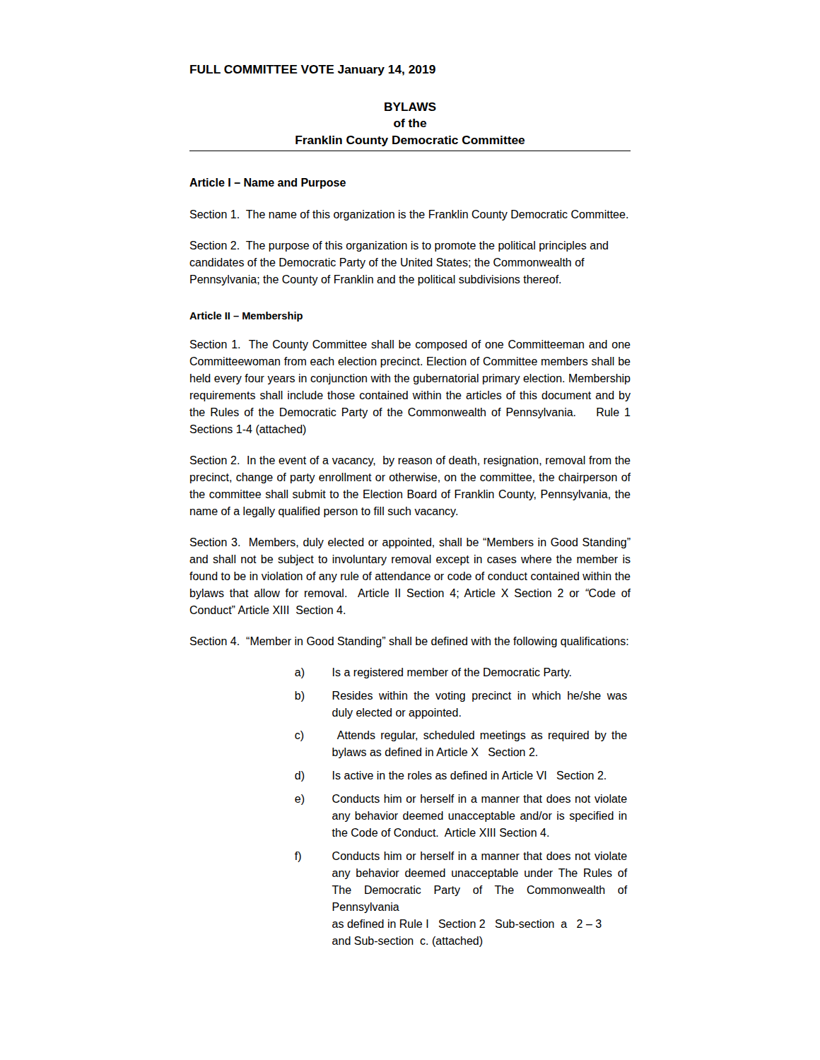FULL COMMITTEE VOTE January 14, 2019
BYLAWS
of the
Franklin County Democratic Committee
Article I – Name and Purpose
Section 1. The name of this organization is the Franklin County Democratic Committee.
Section 2. The purpose of this organization is to promote the political principles and candidates of the Democratic Party of the United States; the Commonwealth of Pennsylvania; the County of Franklin and the political subdivisions thereof.
Article II – Membership
Section 1. The County Committee shall be composed of one Committeeman and one Committeewoman from each election precinct. Election of Committee members shall be held every four years in conjunction with the gubernatorial primary election. Membership requirements shall include those contained within the articles of this document and by the Rules of the Democratic Party of the Commonwealth of Pennsylvania. Rule 1 Sections 1-4 (attached)
Section 2. In the event of a vacancy, by reason of death, resignation, removal from the precinct, change of party enrollment or otherwise, on the committee, the chairperson of the committee shall submit to the Election Board of Franklin County, Pennsylvania, the name of a legally qualified person to fill such vacancy.
Section 3. Members, duly elected or appointed, shall be “Members in Good Standing” and shall not be subject to involuntary removal except in cases where the member is found to be in violation of any rule of attendance or code of conduct contained within the bylaws that allow for removal. Article II Section 4; Article X Section 2 or “Code of Conduct” Article XIII Section 4.
Section 4. “Member in Good Standing” shall be defined with the following qualifications:
| a) | Is a registered member of the Democratic Party. |
| b) | Resides within the voting precinct in which he/she was duly elected or appointed. |
| c) | Attends regular, scheduled meetings as required by the bylaws as defined in Article X Section 2. |
| d) | Is active in the roles as defined in Article VI Section 2. |
| e) | Conducts him or herself in a manner that does not violate any behavior deemed unacceptable and/or is specified in the Code of Conduct. Article XIII Section 4. |
| f) | Conducts him or herself in a manner that does not violate any behavior deemed unacceptable under The Rules of The Democratic Party of The Commonwealth of Pennsylvania as defined in Rule I Section 2 Sub-section a 2 – 3 and Sub-section c. (attached) |